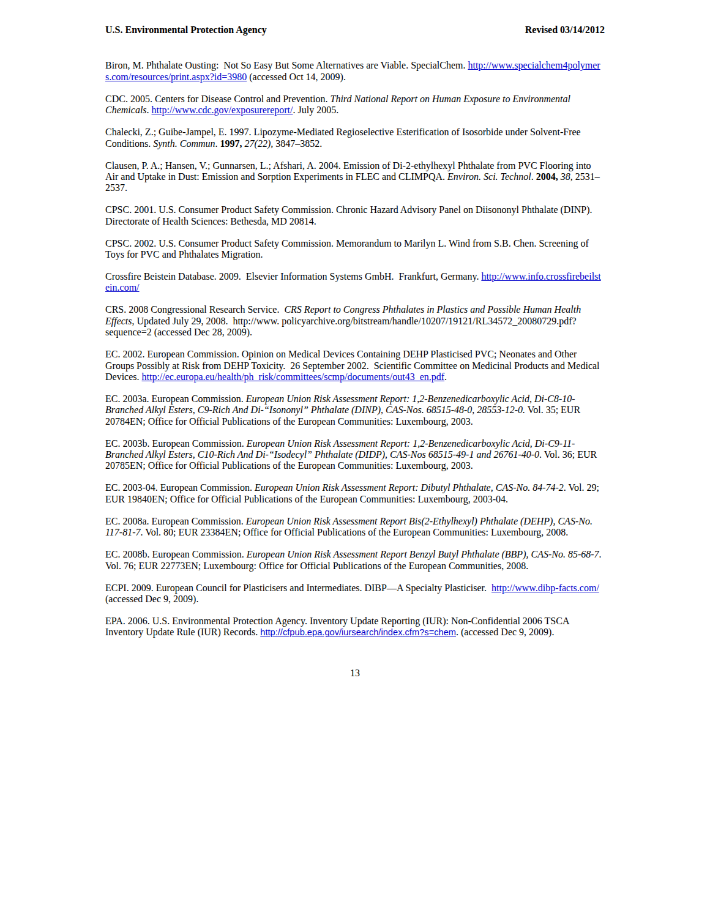U.S. Environmental Protection Agency Revised 03/14/2012
Biron, M. Phthalate Ousting: Not So Easy But Some Alternatives are Viable. SpecialChem. http://www.specialchem4polymers.com/resources/print.aspx?id=3980 (accessed Oct 14, 2009).
CDC. 2005. Centers for Disease Control and Prevention. Third National Report on Human Exposure to Environmental Chemicals. http://www.cdc.gov/exposurereport/. July 2005.
Chalecki, Z.; Guibe-Jampel, E. 1997. Lipozyme-Mediated Regioselective Esterification of Isosorbide under Solvent-Free Conditions. Synth. Commun. 1997, 27(22), 3847–3852.
Clausen, P. A.; Hansen, V.; Gunnarsen, L.; Afshari, A. 2004. Emission of Di-2-ethylhexyl Phthalate from PVC Flooring into Air and Uptake in Dust: Emission and Sorption Experiments in FLEC and CLIMPQA. Environ. Sci. Technol. 2004, 38, 2531–2537.
CPSC. 2001. U.S. Consumer Product Safety Commission. Chronic Hazard Advisory Panel on Diisononyl Phthalate (DINP). Directorate of Health Sciences: Bethesda, MD 20814.
CPSC. 2002. U.S. Consumer Product Safety Commission. Memorandum to Marilyn L. Wind from S.B. Chen. Screening of Toys for PVC and Phthalates Migration.
Crossfire Beistein Database. 2009. Elsevier Information Systems GmbH. Frankfurt, Germany. http://www.info.crossfirebeilstein.com/
CRS. 2008 Congressional Research Service. CRS Report to Congress Phthalates in Plastics and Possible Human Health Effects, Updated July 29, 2008. http://www. policyarchive.org/bitstream/handle/10207/19121/RL34572_20080729.pdf?sequence=2 (accessed Dec 28, 2009).
EC. 2002. European Commission. Opinion on Medical Devices Containing DEHP Plasticised PVC; Neonates and Other Groups Possibly at Risk from DEHP Toxicity. 26 September 2002. Scientific Committee on Medicinal Products and Medical Devices. http://ec.europa.eu/health/ph_risk/committees/scmp/documents/out43_en.pdf.
EC. 2003a. European Commission. European Union Risk Assessment Report: 1,2-Benzenedicarboxylic Acid, Di-C8-10-Branched Alkyl Esters, C9-Rich And Di-“Isononyl” Phthalate (DINP), CAS-Nos. 68515-48-0, 28553-12-0. Vol. 35; EUR 20784EN; Office for Official Publications of the European Communities: Luxembourg, 2003.
EC. 2003b. European Commission. European Union Risk Assessment Report: 1,2-Benzenedicarboxylic Acid, Di-C9-11-Branched Alkyl Esters, C10-Rich And Di-“Isodecyl” Phthalate (DIDP), CAS-Nos 68515-49-1 and 26761-40-0. Vol. 36; EUR 20785EN; Office for Official Publications of the European Communities: Luxembourg, 2003.
EC. 2003-04. European Commission. European Union Risk Assessment Report: Dibutyl Phthalate, CAS-No. 84-74-2. Vol. 29; EUR 19840EN; Office for Official Publications of the European Communities: Luxembourg, 2003-04.
EC. 2008a. European Commission. European Union Risk Assessment Report Bis(2-Ethylhexyl) Phthalate (DEHP), CAS-No. 117-81-7. Vol. 80; EUR 23384EN; Office for Official Publications of the European Communities: Luxembourg, 2008.
EC. 2008b. European Commission. European Union Risk Assessment Report Benzyl Butyl Phthalate (BBP), CAS-No. 85-68-7. Vol. 76; EUR 22773EN; Luxembourg: Office for Official Publications of the European Communities, 2008.
ECPI. 2009. European Council for Plasticisers and Intermediates. DIBP—A Specialty Plasticiser. http://www.dibp-facts.com/ (accessed Dec 9, 2009).
EPA. 2006. U.S. Environmental Protection Agency. Inventory Update Reporting (IUR): Non-Confidential 2006 TSCA Inventory Update Rule (IUR) Records. http://cfpub.epa.gov/iursearch/index.cfm?s=chem. (accessed Dec 9, 2009).
13